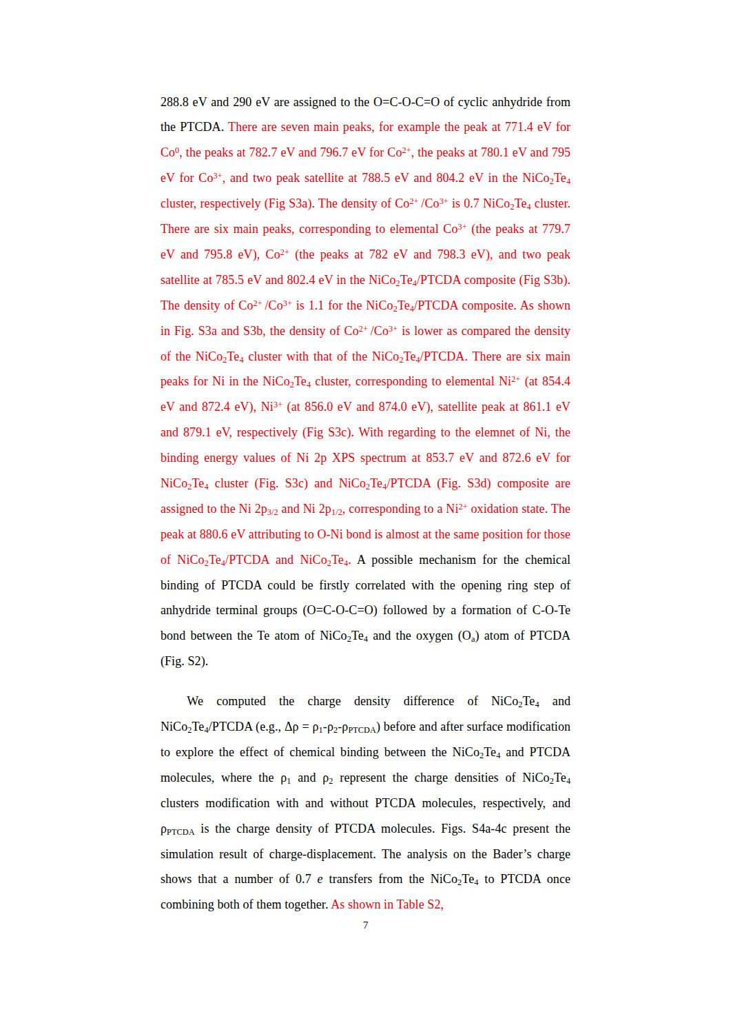288.8 eV and 290 eV are assigned to the O=C-O-C=O of cyclic anhydride from the PTCDA. There are seven main peaks, for example the peak at 771.4 eV for Co0, the peaks at 782.7 eV and 796.7 eV for Co2+, the peaks at 780.1 eV and 795 eV for Co3+, and two peak satellite at 788.5 eV and 804.2 eV in the NiCo2Te4 cluster, respectively (Fig S3a). The density of Co2+ /Co3+ is 0.7 NiCo2Te4 cluster. There are six main peaks, corresponding to elemental Co3+ (the peaks at 779.7 eV and 795.8 eV), Co2+ (the peaks at 782 eV and 798.3 eV), and two peak satellite at 785.5 eV and 802.4 eV in the NiCo2Te4/PTCDA composite (Fig S3b). The density of Co2+ /Co3+ is 1.1 for the NiCo2Te4/PTCDA composite. As shown in Fig. S3a and S3b, the density of Co2+ /Co3+ is lower as compared the density of the NiCo2Te4 cluster with that of the NiCo2Te4/PTCDA. There are six main peaks for Ni in the NiCo2Te4 cluster, corresponding to elemental Ni2+ (at 854.4 eV and 872.4 eV), Ni3+ (at 856.0 eV and 874.0 eV), satellite peak at 861.1 eV and 879.1 eV, respectively (Fig S3c). With regarding to the elemnet of Ni, the binding energy values of Ni 2p XPS spectrum at 853.7 eV and 872.6 eV for NiCo2Te4 cluster (Fig. S3c) and NiCo2Te4/PTCDA (Fig. S3d) composite are assigned to the Ni 2p3/2 and Ni 2p1/2, corresponding to a Ni2+ oxidation state. The peak at 880.6 eV attributing to O-Ni bond is almost at the same position for those of NiCo2Te4/PTCDA and NiCo2Te4. A possible mechanism for the chemical binding of PTCDA could be firstly correlated with the opening ring step of anhydride terminal groups (O=C-O-C=O) followed by a formation of C-O-Te bond between the Te atom of NiCo2Te4 and the oxygen (Oa) atom of PTCDA (Fig. S2).
We computed the charge density difference of NiCo2Te4 and NiCo2Te4/PTCDA (e.g., Δρ = ρ1-ρ2-ρPTCDA) before and after surface modification to explore the effect of chemical binding between the NiCo2Te4 and PTCDA molecules, where the ρ1 and ρ2 represent the charge densities of NiCo2Te4 clusters modification with and without PTCDA molecules, respectively, and ρPTCDA is the charge density of PTCDA molecules. Figs. S4a-4c present the simulation result of charge-displacement. The analysis on the Bader’s charge shows that a number of 0.7 e transfers from the NiCo2Te4 to PTCDA once combining both of them together. As shown in Table S2,
7